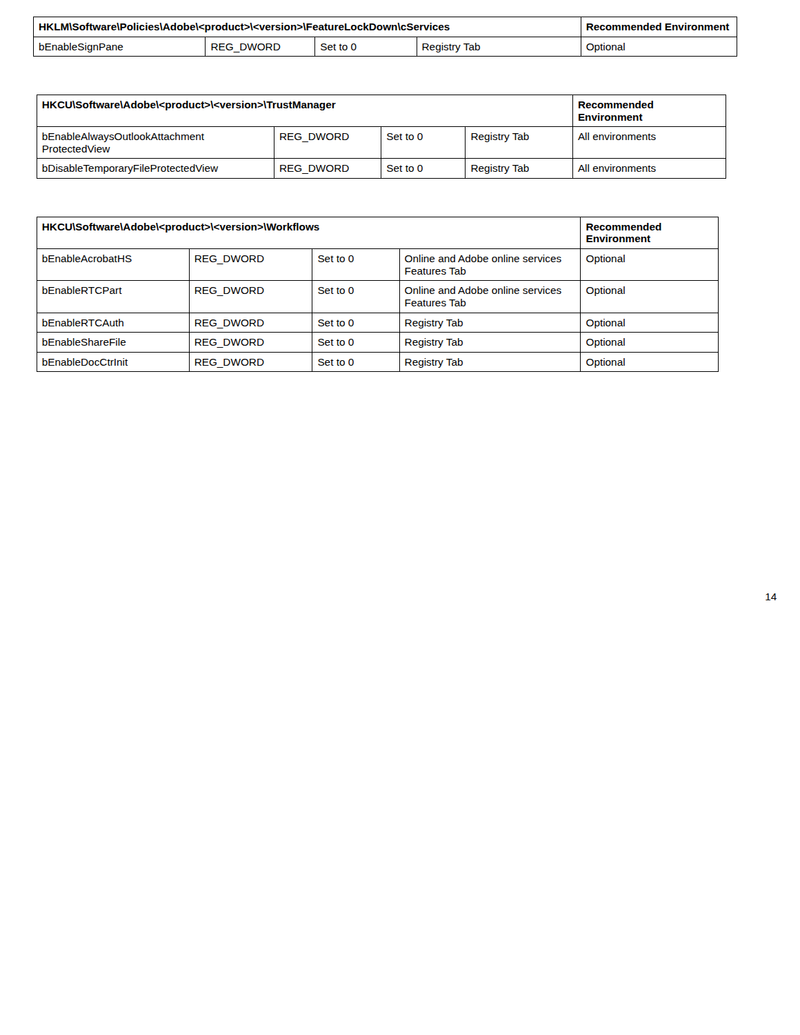| HKLM\Software\Policies\Adobe\<product>\<version>\FeatureLockDown\cServices | Recommended Environment |
| bEnableSignPane | REG_DWORD | Set to 0 | Registry Tab | Optional |
| HKCU\Software\Adobe\<product>\<version>\TrustManager | Recommended Environment |
| bEnableAlwaysOutlookAttachment ProtectedView | REG_DWORD | Set to 0 | Registry Tab | All environments |
| bDisableTemporaryFileProtectedView | REG_DWORD | Set to 0 | Registry Tab | All environments |
| HKCU\Software\Adobe\<product>\<version>\Workflows | Recommended Environment |
| bEnableAcrobatHS | REG_DWORD | Set to 0 | Online and Adobe online services Features Tab | Optional |
| bEnableRTCPart | REG_DWORD | Set to 0 | Online and Adobe online services Features Tab | Optional |
| bEnableRTCAuth | REG_DWORD | Set to 0 | Registry Tab | Optional |
| bEnableShareFile | REG_DWORD | Set to 0 | Registry Tab | Optional |
| bEnableDocCtrInit | REG_DWORD | Set to 0 | Registry Tab | Optional |
14